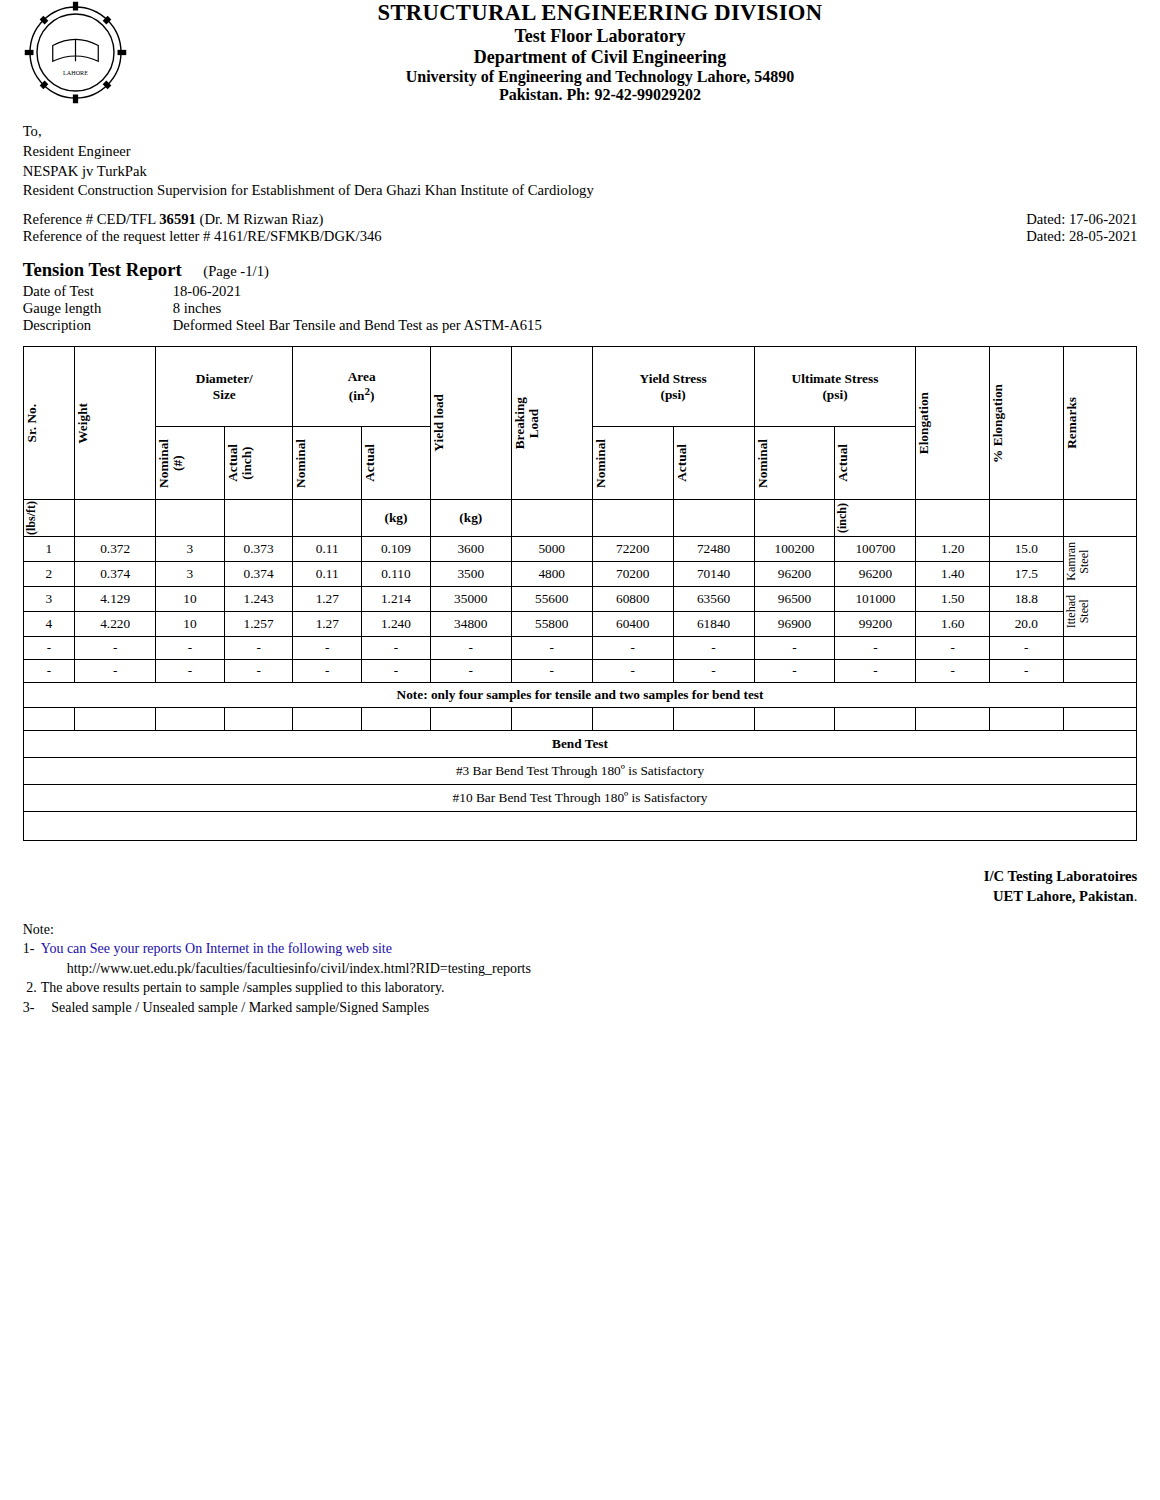LAHORE
STRUCTURAL ENGINEERING DIVISION
Test Floor Laboratory
Department of Civil Engineering
University of Engineering and Technology Lahore, 54890
Pakistan. Ph: 92-42-99029202
To,
Resident Engineer
NESPAK jv TurkPak
Resident Construction Supervision for Establishment of Dera Ghazi Khan Institute of Cardiology
Reference # CED/TFL 36591 (Dr. M Rizwan Riaz)
Dated: 17-06-2021
Reference of the request letter # 4161/RE/SFMKB/DGK/346
Dated: 28-05-2021
Tension Test Report (Page -1/1)
| Date of Test | 18-06-2021 |
| Gauge length | 8 inches |
| Description | Deformed Steel Bar Tensile and Bend Test as per ASTM-A615 |
| Sr. No. | Weight | Diameter/ Size | Area (in 2 ) | Yield load | Breaking Load | Yield Stress (psi) | Ultimate Stress (psi) | Elongation | % Elongation | Remarks |
| --- | --- | --- | --- | --- | --- | --- | --- | --- | --- | --- |
| Nominal (#) | Actual (inch) | Nominal | Actual | Nominal | Actual | Nominal | Actual |
| (lbs/ft) | | | | | (kg) | (kg) | | | | | (inch) | | | |
| 1 | 0.372 | 3 | 0.373 | 0.11 | 0.109 | 3600 | 5000 | 72200 | 72480 | 100200 | 100700 | 1.20 | 15.0 | Kamran Steel |
| 2 | 0.374 | 3 | 0.374 | 0.11 | 0.110 | 3500 | 4800 | 70200 | 70140 | 96200 | 96200 | 1.40 | 17.5 |
| 3 | 4.129 | 10 | 1.243 | 1.27 | 1.214 | 35000 | 55600 | 60800 | 63560 | 96500 | 101000 | 1.50 | 18.8 | Ittehad Steel |
| 4 | 4.220 | 10 | 1.257 | 1.27 | 1.240 | 34800 | 55800 | 60400 | 61840 | 96900 | 99200 | 1.60 | 20.0 |
| - | - | - | - | - | - | - | - | - | - | - | - | - | - | |
| - | - | - | - | - | - | - | - | - | - | - | - | - | - | |
| Note: only four samples for tensile and two samples for bend test |
| Bend Test |
| #3 Bar Bend Test Through 180º is Satisfactory |
| #10 Bar Bend Test Through 180º is Satisfactory |
I/C Testing Laboratoires
UET Lahore, Pakistan.
Note:
1-You can See your reports On Internet in the following web site
http://www.uet.edu.pk/faculties/facultiesinfo/civil/index.html?RID=testing_reports
2. The above results pertain to sample /samples supplied to this laboratory.
3- Sealed sample / Unsealed sample / Marked sample/Signed Samples